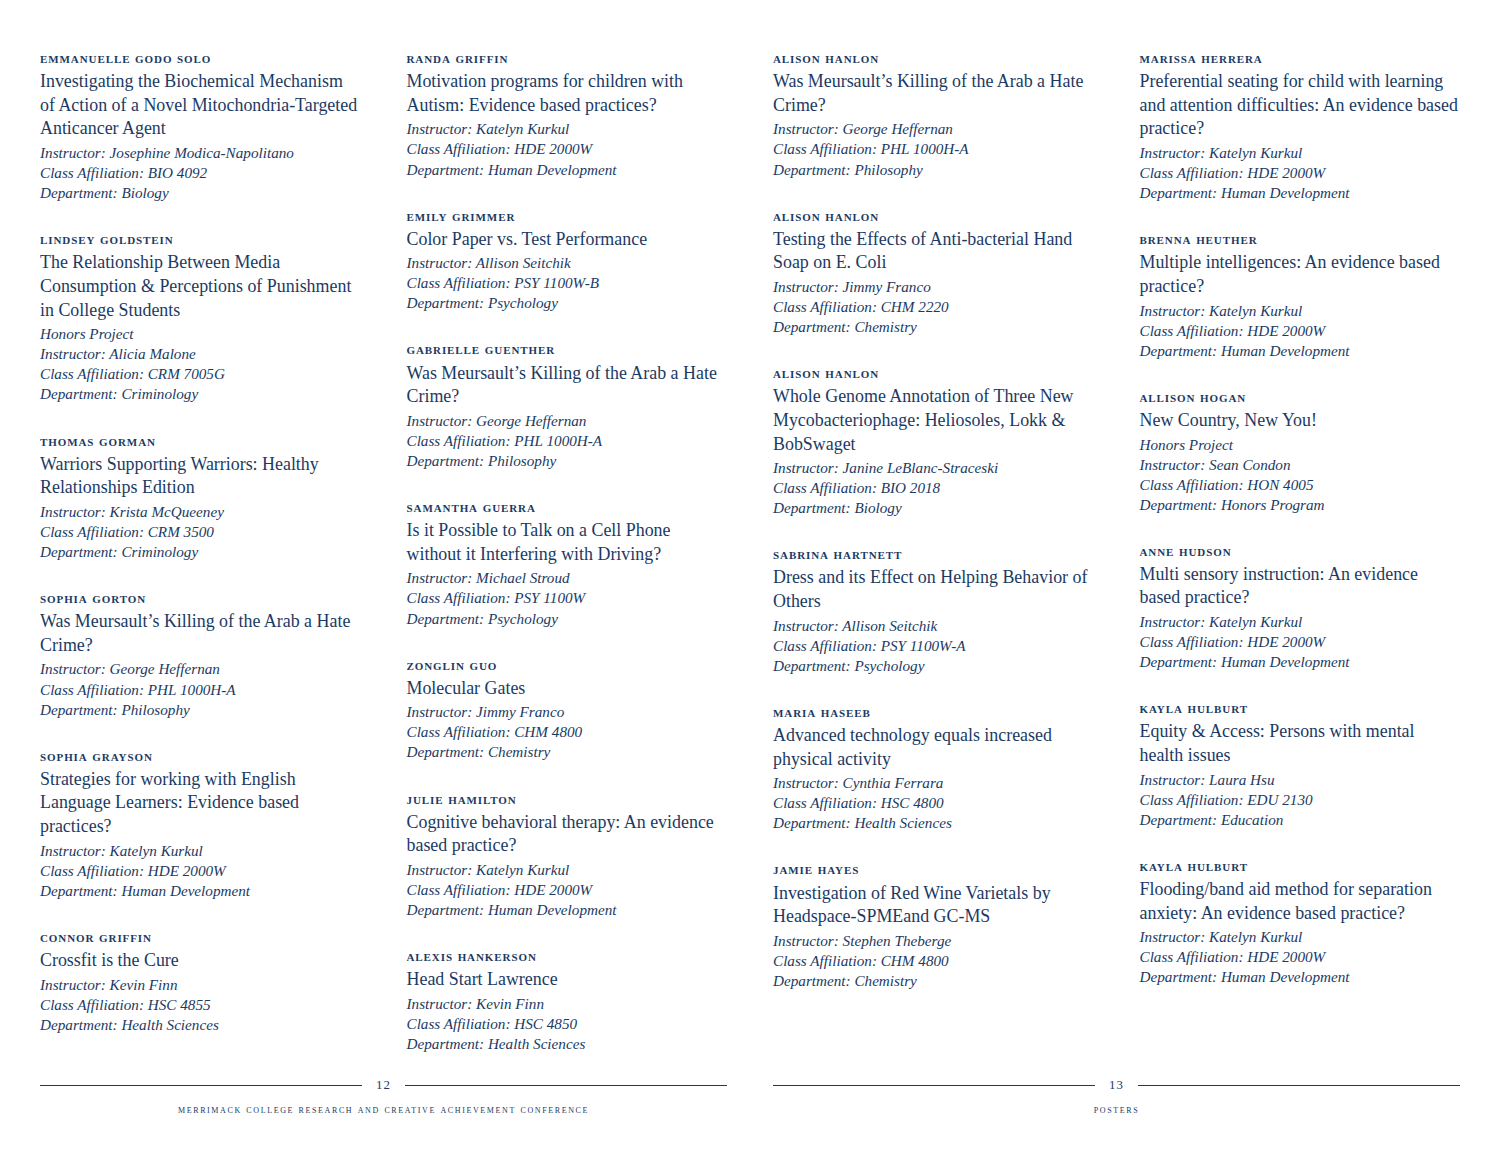Emmanuelle Godo Solo
Investigating the Biochemical Mechanism of Action of a Novel Mitochondria-Targeted Anticancer Agent
Instructor: Josephine Modica-Napolitano Class Affiliation: BIO 4092 Department: Biology
Lindsey Goldstein
The Relationship Between Media Consumption & Perceptions of Punishment in College Students
Honors Project Instructor: Alicia Malone Class Affiliation: CRM 7005G Department: Criminology
Thomas Gorman
Warriors Supporting Warriors: Healthy Relationships Edition
Instructor: Krista McQueeney Class Affiliation: CRM 3500 Department: Criminology
Sophia Gorton
Was Meursault’s Killing of the Arab a Hate Crime?
Instructor: George Heffernan Class Affiliation: PHL 1000H-A Department: Philosophy
Sophia Grayson
Strategies for working with English Language Learners: Evidence based practices?
Instructor: Katelyn Kurkul Class Affiliation: HDE 2000W Department: Human Development
Connor Griffin
Crossfit is the Cure
Instructor: Kevin Finn Class Affiliation: HSC 4855 Department: Health Sciences
Randa Griffin
Motivation programs for children with Autism: Evidence based practices?
Instructor: Katelyn Kurkul Class Affiliation: HDE 2000W Department: Human Development
Emily Grimmer
Color Paper vs. Test Performance
Instructor: Allison Seitchik Class Affiliation: PSY 1100W-B Department: Psychology
Gabrielle Guenther
Was Meursault’s Killing of the Arab a Hate Crime?
Instructor: George Heffernan Class Affiliation: PHL 1000H-A Department: Philosophy
Samantha Guerra
Is it Possible to Talk on a Cell Phone without it Interfering with Driving?
Instructor: Michael Stroud Class Affiliation: PSY 1100W Department: Psychology
Zonglin Guo
Molecular Gates
Instructor: Jimmy Franco Class Affiliation: CHM 4800 Department: Chemistry
Julie Hamilton
Cognitive behavioral therapy: An evidence based practice?
Instructor: Katelyn Kurkul Class Affiliation: HDE 2000W Department: Human Development
Alexis Hankerson
Head Start Lawrence
Instructor: Kevin Finn Class Affiliation: HSC 4850 Department: Health Sciences
Alison Hanlon
Was Meursault’s Killing of the Arab a Hate Crime?
Instructor: George Heffernan Class Affiliation: PHL 1000H-A Department: Philosophy
Alison Hanlon
Testing the Effects of Anti-bacterial Hand Soap on E. Coli
Instructor: Jimmy Franco Class Affiliation: CHM 2220 Department: Chemistry
Alison Hanlon
Whole Genome Annotation of Three New Mycobacteriophage: Heliosoles, Lokk & BobSwaget
Instructor: Janine LeBlanc-Straceski Class Affiliation: BIO 2018 Department: Biology
Sabrina Hartnett
Dress and its Effect on Helping Behavior of Others
Instructor: Allison Seitchik Class Affiliation: PSY 1100W-A Department: Psychology
Maria Haseeb
Advanced technology equals increased physical activity
Instructor: Cynthia Ferrara Class Affiliation: HSC 4800 Department: Health Sciences
Jamie Hayes
Investigation of Red Wine Varietals by Headspace-SPMEand GC-MS
Instructor: Stephen Theberge Class Affiliation: CHM 4800 Department: Chemistry
Marissa Herrera
Preferential seating for child with learning and attention difficulties: An evidence based practice?
Instructor: Katelyn Kurkul Class Affiliation: HDE 2000W Department: Human Development
Brenna Heuther
Multiple intelligences: An evidence based practice?
Instructor: Katelyn Kurkul Class Affiliation: HDE 2000W Department: Human Development
Allison Hogan
New Country, New You!
Honors Project Instructor: Sean Condon Class Affiliation: HON 4005 Department: Honors Program
Anne Hudson
Multi sensory instruction: An evidence based practice?
Instructor: Katelyn Kurkul Class Affiliation: HDE 2000W Department: Human Development
Kayla Hulburt
Equity & Access: Persons with mental health issues
Instructor: Laura Hsu Class Affiliation: EDU 2130 Department: Education
Kayla Hulburt
Flooding/band aid method for separation anxiety: An evidence based practice?
Instructor: Katelyn Kurkul Class Affiliation: HDE 2000W Department: Human Development
12
Merrimack College Research and Creative Achievement Conference
13
Posters